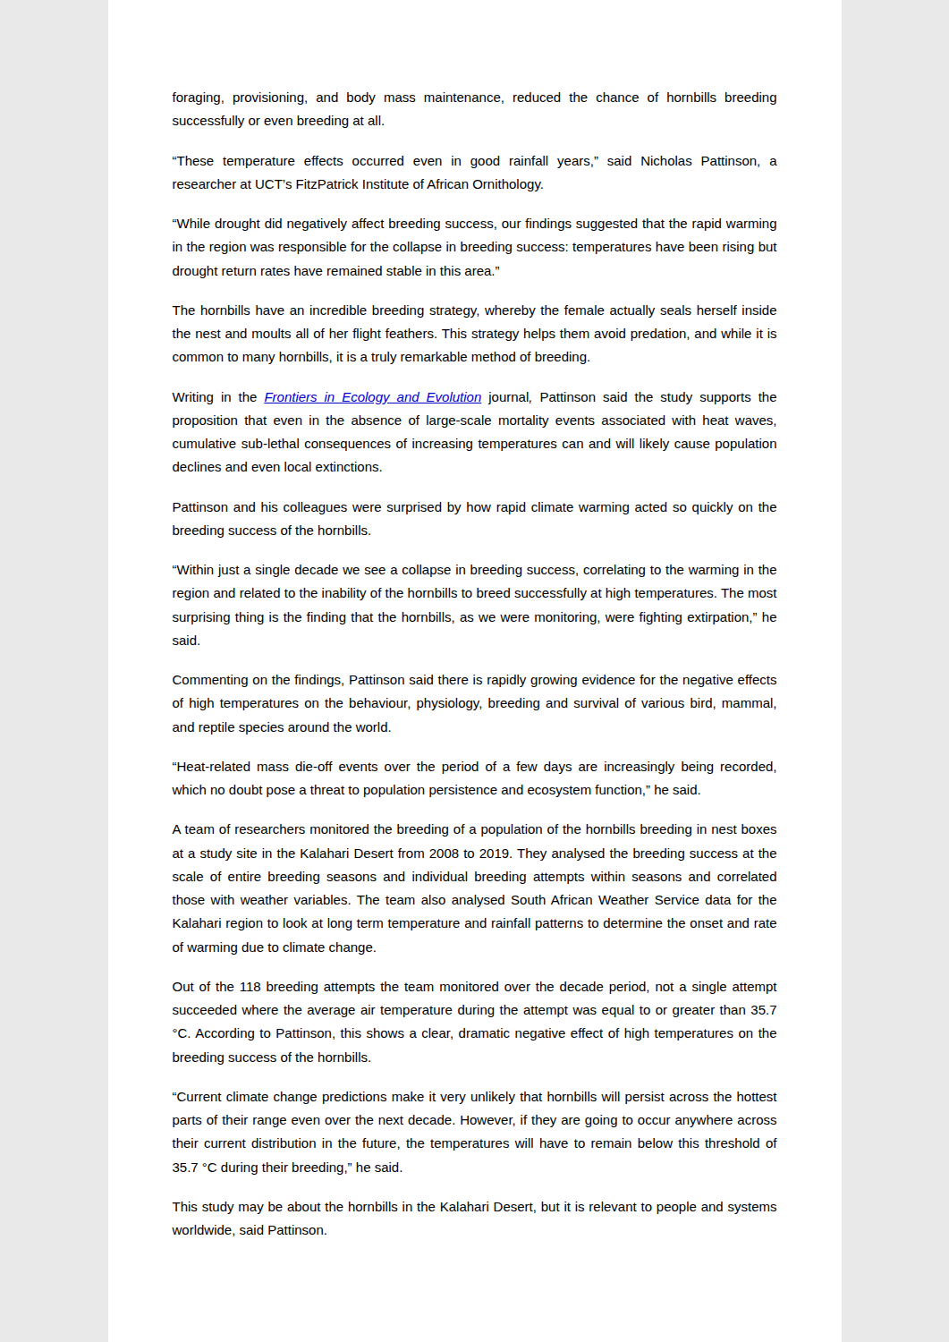foraging, provisioning, and body mass maintenance, reduced the chance of hornbills breeding successfully or even breeding at all.
“These temperature effects occurred even in good rainfall years,” said Nicholas Pattinson, a researcher at UCT’s FitzPatrick Institute of African Ornithology.
“While drought did negatively affect breeding success, our findings suggested that the rapid warming in the region was responsible for the collapse in breeding success: temperatures have been rising but drought return rates have remained stable in this area.”
The hornbills have an incredible breeding strategy, whereby the female actually seals herself inside the nest and moults all of her flight feathers. This strategy helps them avoid predation, and while it is common to many hornbills, it is a truly remarkable method of breeding.
Writing in the Frontiers in Ecology and Evolution journal, Pattinson said the study supports the proposition that even in the absence of large-scale mortality events associated with heat waves, cumulative sub-lethal consequences of increasing temperatures can and will likely cause population declines and even local extinctions.
Pattinson and his colleagues were surprised by how rapid climate warming acted so quickly on the breeding success of the hornbills.
“Within just a single decade we see a collapse in breeding success, correlating to the warming in the region and related to the inability of the hornbills to breed successfully at high temperatures. The most surprising thing is the finding that the hornbills, as we were monitoring, were fighting extirpation,” he said.
Commenting on the findings, Pattinson said there is rapidly growing evidence for the negative effects of high temperatures on the behaviour, physiology, breeding and survival of various bird, mammal, and reptile species around the world.
“Heat-related mass die-off events over the period of a few days are increasingly being recorded, which no doubt pose a threat to population persistence and ecosystem function,” he said.
A team of researchers monitored the breeding of a population of the hornbills breeding in nest boxes at a study site in the Kalahari Desert from 2008 to 2019. They analysed the breeding success at the scale of entire breeding seasons and individual breeding attempts within seasons and correlated those with weather variables. The team also analysed South African Weather Service data for the Kalahari region to look at long term temperature and rainfall patterns to determine the onset and rate of warming due to climate change.
Out of the 118 breeding attempts the team monitored over the decade period, not a single attempt succeeded where the average air temperature during the attempt was equal to or greater than 35.7 °C. According to Pattinson, this shows a clear, dramatic negative effect of high temperatures on the breeding success of the hornbills.
“Current climate change predictions make it very unlikely that hornbills will persist across the hottest parts of their range even over the next decade. However, if they are going to occur anywhere across their current distribution in the future, the temperatures will have to remain below this threshold of 35.7 °C during their breeding,” he said.
This study may be about the hornbills in the Kalahari Desert, but it is relevant to people and systems worldwide, said Pattinson.